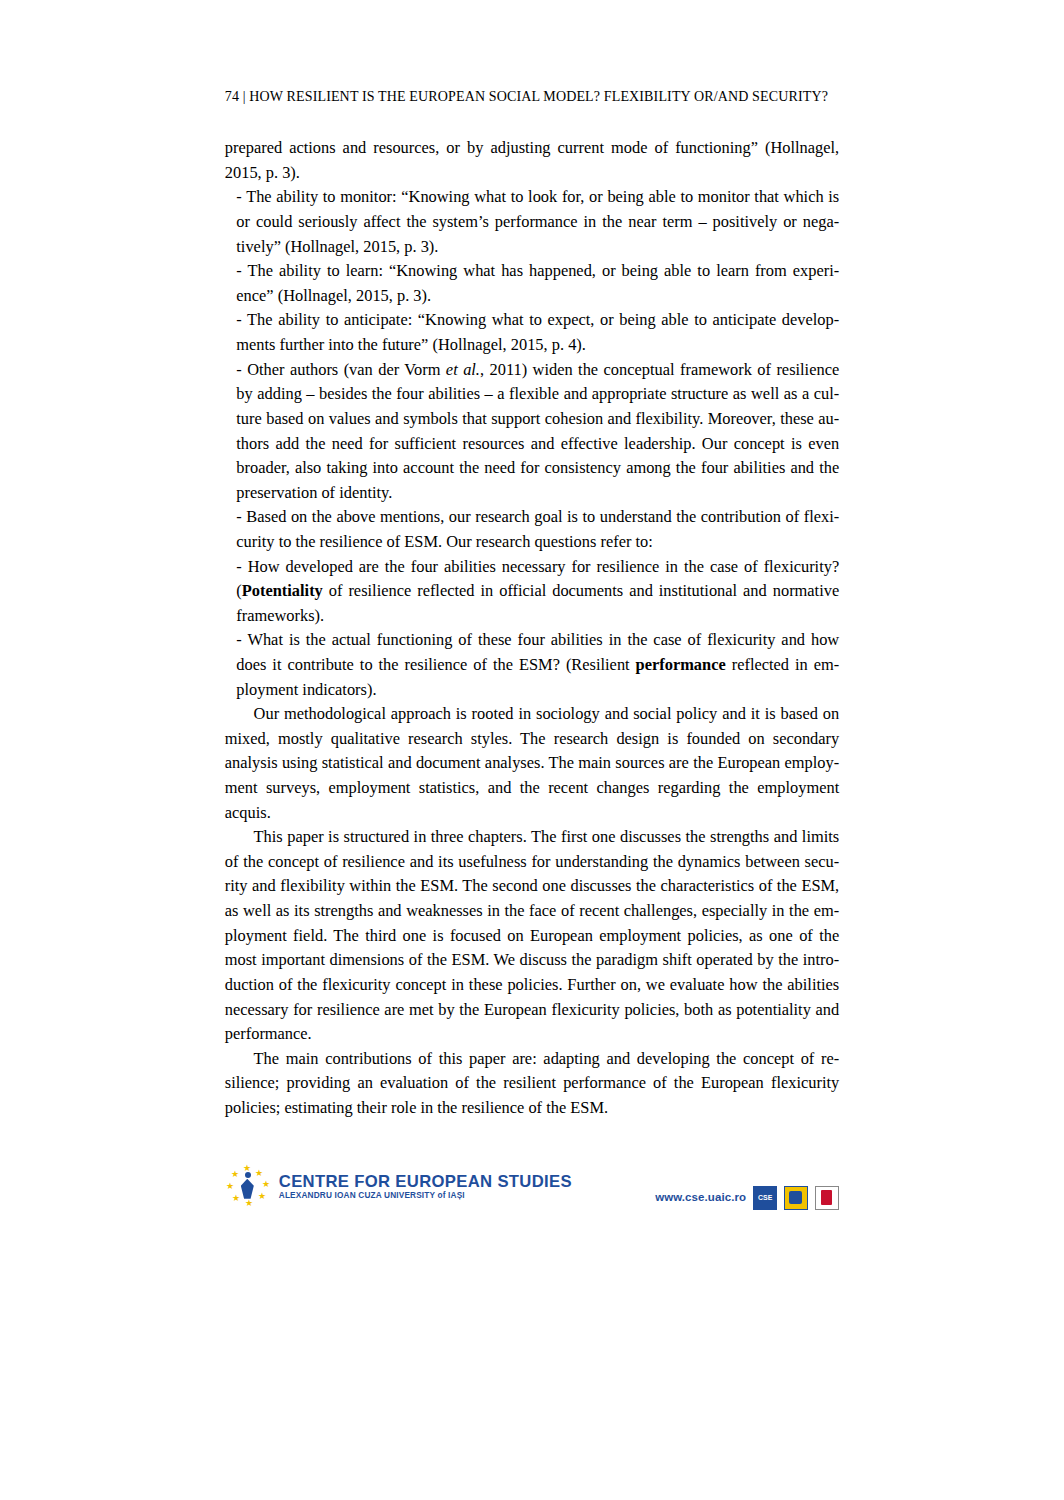74 | HOW RESILIENT IS THE EUROPEAN SOCIAL MODEL? FLEXIBILITY OR/AND SECURITY?
prepared actions and resources, or by adjusting current mode of functioning” (Hollnagel, 2015, p. 3).
The ability to monitor: “Knowing what to look for, or being able to monitor that which is or could seriously affect the system’s performance in the near term – positively or negatively” (Hollnagel, 2015, p. 3).
The ability to learn: “Knowing what has happened, or being able to learn from experience” (Hollnagel, 2015, p. 3).
The ability to anticipate: “Knowing what to expect, or being able to anticipate developments further into the future” (Hollnagel, 2015, p. 4).
Other authors (van der Vorm et al., 2011) widen the conceptual framework of resilience by adding – besides the four abilities – a flexible and appropriate structure as well as a culture based on values and symbols that support cohesion and flexibility. Moreover, these authors add the need for sufficient resources and effective leadership. Our concept is even broader, also taking into account the need for consistency among the four abilities and the preservation of identity.
Based on the above mentions, our research goal is to understand the contribution of flexicurity to the resilience of ESM. Our research questions refer to:
How developed are the four abilities necessary for resilience in the case of flexicurity? (Potentiality of resilience reflected in official documents and institutional and normative frameworks).
What is the actual functioning of these four abilities in the case of flexicurity and how does it contribute to the resilience of the ESM? (Resilient performance reflected in employment indicators).
Our methodological approach is rooted in sociology and social policy and it is based on mixed, mostly qualitative research styles. The research design is founded on secondary analysis using statistical and document analyses. The main sources are the European employment surveys, employment statistics, and the recent changes regarding the employment acquis.
This paper is structured in three chapters. The first one discusses the strengths and limits of the concept of resilience and its usefulness for understanding the dynamics between security and flexibility within the ESM. The second one discusses the characteristics of the ESM, as well as its strengths and weaknesses in the face of recent challenges, especially in the employment field. The third one is focused on European employment policies, as one of the most important dimensions of the ESM. We discuss the paradigm shift operated by the introduction of the flexicurity concept in these policies. Further on, we evaluate how the abilities necessary for resilience are met by the European flexicurity policies, both as potentiality and performance.
The main contributions of this paper are: adapting and developing the concept of resilience; providing an evaluation of the resilient performance of the European flexicurity policies; estimating their role in the resilience of the ESM.
★ ★ ★ ★ ★ ★ ★ ★
CENTRE FOR EUROPEAN STUDIES
ALEXANDRU IOAN CUZA UNIVERSITY of IAȘI
www.cse.uaic.ro